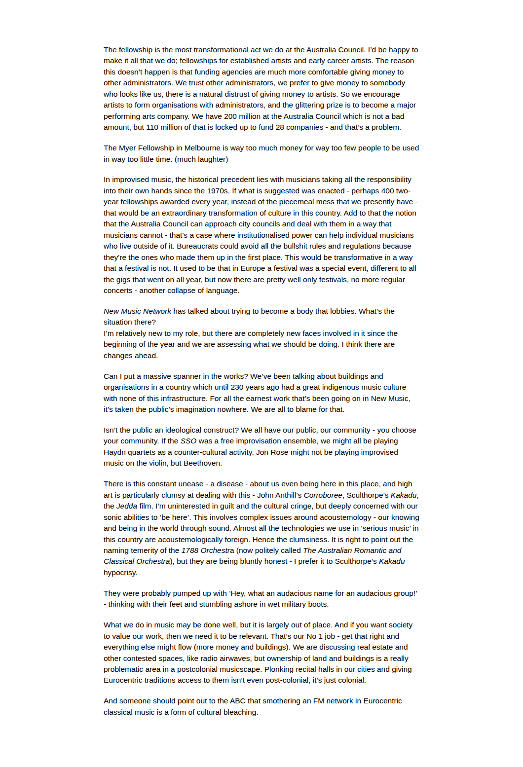The fellowship is the most transformational act we do at the Australia Council. I’d be happy to make it all that we do; fellowships for established artists and early career artists. The reason this doesn’t happen is that funding agencies are much more comfortable giving money to other administrators. We trust other administrators, we prefer to give money to somebody who looks like us, there is a natural distrust of giving money to artists. So we encourage artists to form organisations with administrators, and the glittering prize is to become a major performing arts company. We have 200 million at the Australia Council which is not a bad amount, but 110 million of that is locked up to fund 28 companies - and that’s a problem.
The Myer Fellowship in Melbourne is way too much money for way too few people to be used in way too little time. (much laughter)
In improvised music, the historical precedent lies with musicians taking all the responsibility into their own hands since the 1970s. If what is suggested was enacted - perhaps 400 two-year fellowships awarded every year, instead of the piecemeal mess that we presently have - that would be an extraordinary transformation of culture in this country. Add to that the notion that the Australia Council can approach city councils and deal with them in a way that musicians cannot - that's a case where institutionalised power can help individual musicians who live outside of it. Bureaucrats could avoid all the bullshit rules and regulations because they're the ones who made them up in the first place. This would be transformative in a way that a festival is not. It used to be that in Europe a festival was a special event, different to all the gigs that went on all year, but now there are pretty well only festivals, no more regular concerts - another collapse of language.
New Music Network has talked about trying to become a body that lobbies. What’s the situation there?
I’m relatively new to my role, but there are completely new faces involved in it since the beginning of the year and we are assessing what we should be doing. I think there are changes ahead.
Can I put a massive spanner in the works? We’ve been talking about buildings and organisations in a country which until 230 years ago had a great indigenous music culture with none of this infrastructure. For all the earnest work that’s been going on in New Music, it’s taken the public’s imagination nowhere. We are all to blame for that.
Isn’t the public an ideological construct? We all have our public, our community - you choose your community. If the SSO was a free improvisation ensemble, we might all be playing Haydn quartets as a counter-cultural activity. Jon Rose might not be playing improvised music on the violin, but Beethoven.
There is this constant unease - a disease - about us even being here in this place, and high art is particularly clumsy at dealing with this - John Anthill’s Corroboree, Sculthorpe’s Kakadu, the Jedda film. I’m uninterested in guilt and the cultural cringe, but deeply concerned with our sonic abilities to ‘be here’. This involves complex issues around acoustemology - our knowing and being in the world through sound. Almost all the technologies we use in ‘serious music’ in this country are acoustemologically foreign. Hence the clumsiness. It is right to point out the naming temerity of the 1788 Orchestra (now politely called The Australian Romantic and Classical Orchestra), but they are being bluntly honest - I prefer it to Sculthorpe’s Kakadu hypocrisy.
They were probably pumped up with ‘Hey, what an audacious name for an audacious group!’ - thinking with their feet and stumbling ashore in wet military boots.
What we do in music may be done well, but it is largely out of place. And if you want society to value our work, then we need it to be relevant. That’s our No 1 job - get that right and everything else might flow (more money and buildings). We are discussing real estate and other contested spaces, like radio airwaves, but ownership of land and buildings is a really problematic area in a postcolonial musicscape. Plonking recital halls in our cities and giving Eurocentric traditions access to them isn’t even post-colonial, it’s just colonial.
And someone should point out to the ABC that smothering an FM network in Eurocentric classical music is a form of cultural bleaching.